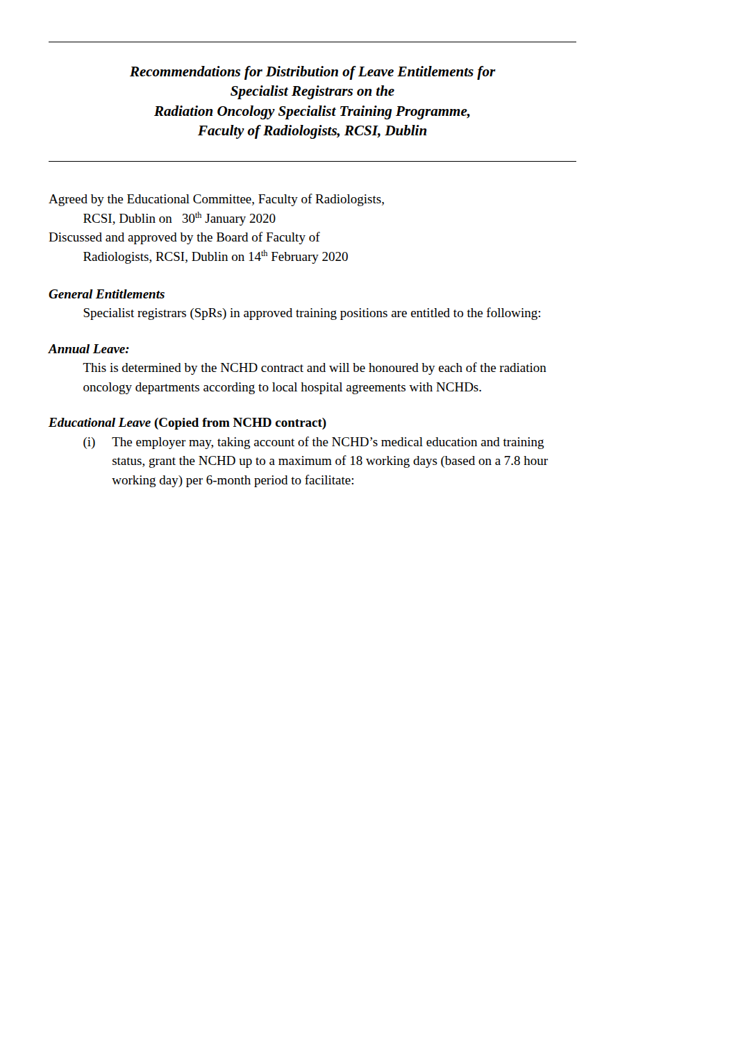Recommendations for Distribution of Leave Entitlements for
Specialist Registrars on the
Radiation Oncology Specialist Training Programme,
Faculty of Radiologists, RCSI, Dublin
Agreed by the Educational Committee, Faculty of Radiologists,
RCSI, Dublin on 30th January 2020
Discussed and approved by the Board of Faculty of
Radiologists, RCSI, Dublin on 14th February 2020
General Entitlements
Specialist registrars (SpRs) in approved training positions are entitled to the following:
Annual Leave:
This is determined by the NCHD contract and will be honoured by each of the radiation oncology departments according to local hospital agreements with NCHDs.
Educational Leave (Copied from NCHD contract)
(i) The employer may, taking account of the NCHD’s medical education and training status, grant the NCHD up to a maximum of 18 working days (based on a 7.8 hour working day) per 6-month period to facilitate: